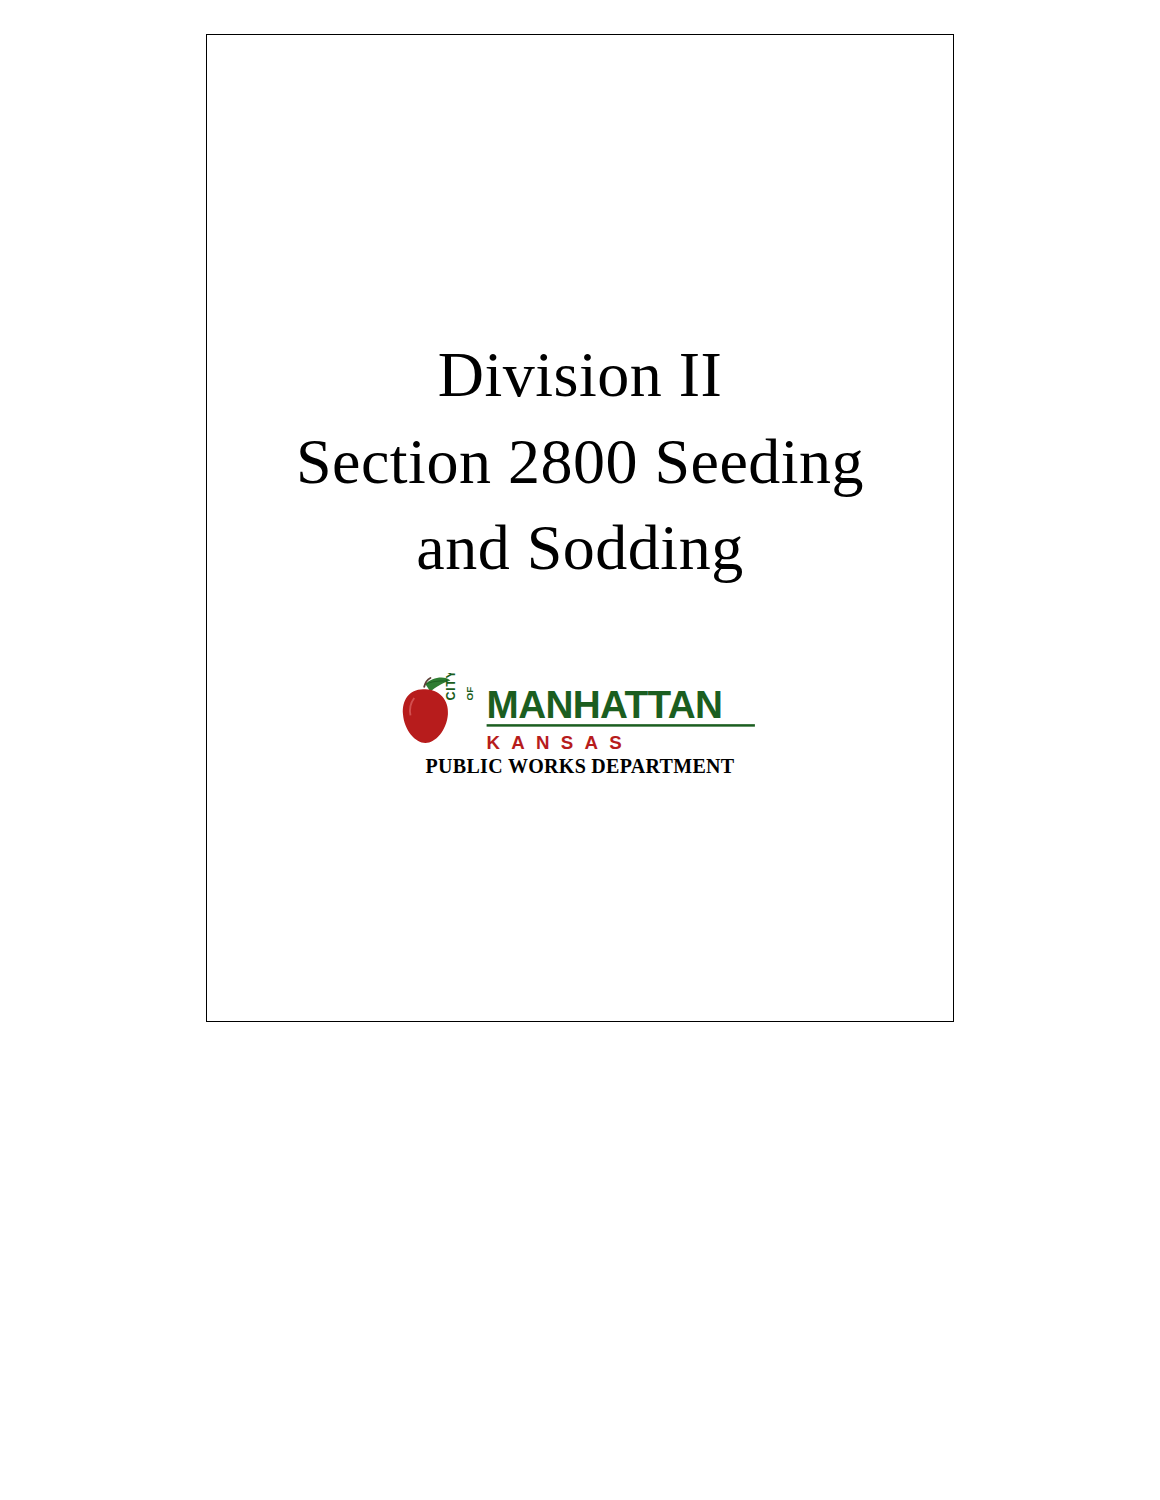Division II
Section 2800 Seeding
and Sodding
CITY OF MANHATTAN KANSAS
PUBLIC WORKS DEPARTMENT